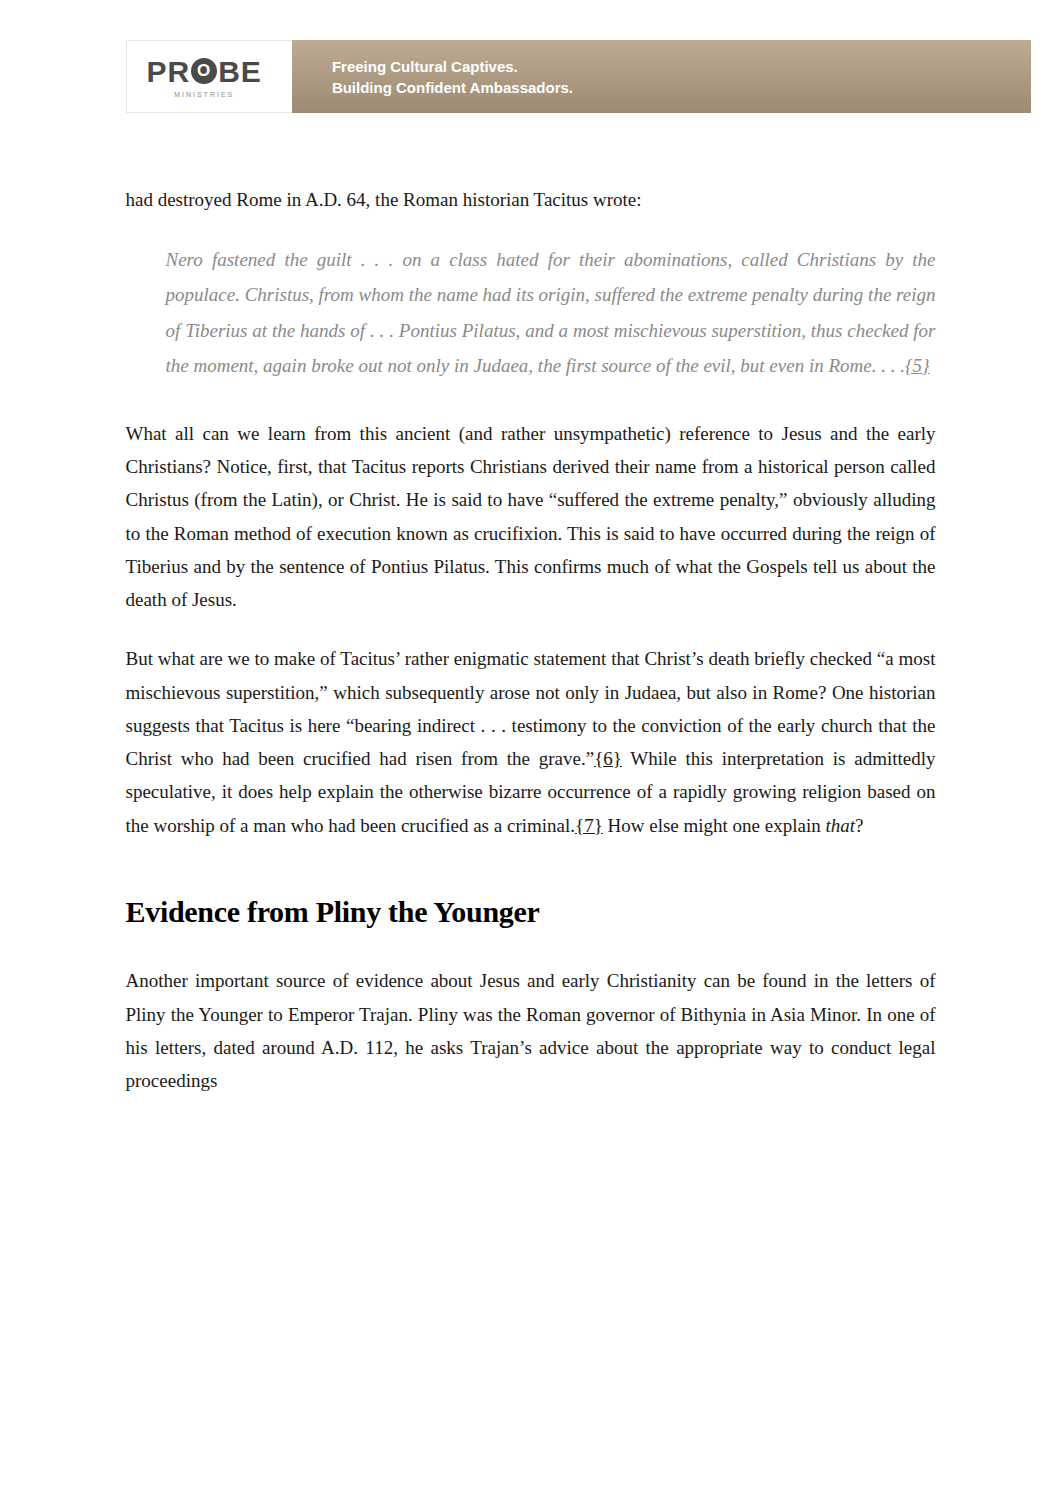PROBE
MINISTRIES
Freeing Cultural Captives.
Building Confident Ambassadors.
had destroyed Rome in A.D. 64, the Roman historian Tacitus wrote:
Nero fastened the guilt . . . on a class hated for their abominations, called Christians by the populace. Christus, from whom the name had its origin, suffered the extreme penalty during the reign of Tiberius at the hands of . . . Pontius Pilatus, and a most mischievous superstition, thus checked for the moment, again broke out not only in Judaea, the first source of the evil, but even in Rome. . . .{5}
What all can we learn from this ancient (and rather unsympathetic) reference to Jesus and the early Christians? Notice, first, that Tacitus reports Christians derived their name from a historical person called Christus (from the Latin), or Christ. He is said to have “suffered the extreme penalty,” obviously alluding to the Roman method of execution known as crucifixion. This is said to have occurred during the reign of Tiberius and by the sentence of Pontius Pilatus. This confirms much of what the Gospels tell us about the death of Jesus.
But what are we to make of Tacitus’ rather enigmatic statement that Christ’s death briefly checked “a most mischievous superstition,” which subsequently arose not only in Judaea, but also in Rome? One historian suggests that Tacitus is here “bearing indirect . . . testimony to the conviction of the early church that the Christ who had been crucified had risen from the grave.”{6} While this interpretation is admittedly speculative, it does help explain the otherwise bizarre occurrence of a rapidly growing religion based on the worship of a man who had been crucified as a criminal.{7} How else might one explain that?
Evidence from Pliny the Younger
Another important source of evidence about Jesus and early Christianity can be found in the letters of Pliny the Younger to Emperor Trajan. Pliny was the Roman governor of Bithynia in Asia Minor. In one of his letters, dated around A.D. 112, he asks Trajan’s advice about the appropriate way to conduct legal proceedings